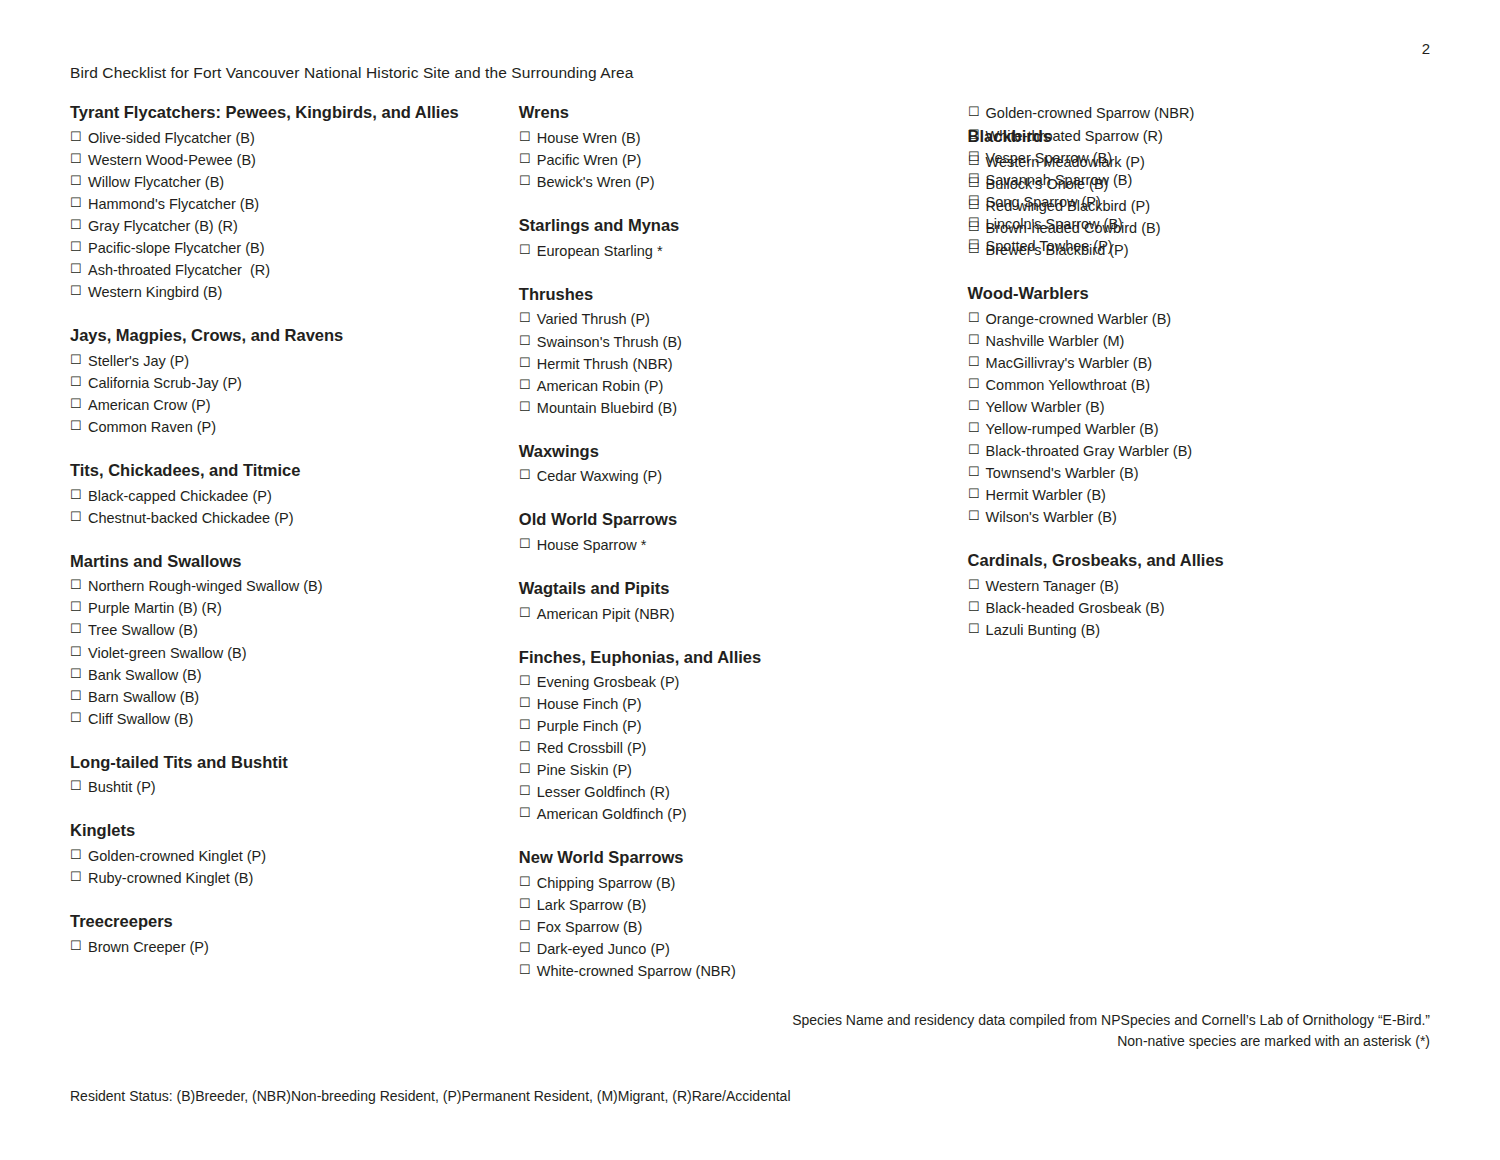2
Bird Checklist for Fort Vancouver National Historic Site and the Surrounding Area
Tyrant Flycatchers: Pewees, Kingbirds, and Allies
Olive-sided Flycatcher (B)
Western Wood-Pewee (B)
Willow Flycatcher (B)
Hammond's Flycatcher (B)
Gray Flycatcher (B) (R)
Pacific-slope Flycatcher (B)
Ash-throated Flycatcher (R)
Western Kingbird (B)
Jays, Magpies, Crows, and Ravens
Steller's Jay (P)
California Scrub-Jay (P)
American Crow (P)
Common Raven (P)
Tits, Chickadees, and Titmice
Black-capped Chickadee (P)
Chestnut-backed Chickadee (P)
Martins and Swallows
Northern Rough-winged Swallow (B)
Purple Martin (B) (R)
Tree Swallow (B)
Violet-green Swallow (B)
Bank Swallow (B)
Barn Swallow (B)
Cliff Swallow (B)
Long-tailed Tits and Bushtit
Bushtit (P)
Kinglets
Golden-crowned Kinglet (P)
Ruby-crowned Kinglet (B)
Treecreepers
Brown Creeper (P)
Wrens
House Wren (B)
Pacific Wren (P)
Bewick's Wren (P)
Starlings and Mynas
European Starling *
Thrushes
Varied Thrush (P)
Swainson's Thrush (B)
Hermit Thrush (NBR)
American Robin (P)
Mountain Bluebird (B)
Waxwings
Cedar Waxwing (P)
Old World Sparrows
House Sparrow *
Wagtails and Pipits
American Pipit (NBR)
Finches, Euphonias, and Allies
Evening Grosbeak (P)
House Finch (P)
Purple Finch (P)
Red Crossbill (P)
Pine Siskin (P)
Lesser Goldfinch (R)
American Goldfinch (P)
New World Sparrows
Chipping Sparrow (B)
Lark Sparrow (B)
Fox Sparrow (B)
Dark-eyed Junco (P)
White-crowned Sparrow (NBR)
Golden-crowned Sparrow (NBR)
White-throated Sparrow (R)
Vesper Sparrow (B)
Savannah Sparrow (B)
Song Sparrow (P)
Lincoln's Sparrow (B)
Spotted Towhee (P)
Blackbirds
Western Meadowlark (P)
Bullock's Oriole (B)
Red-winged Blackbird (P)
Brown-headed Cowbird (B)
Brewer's Blackbird (P)
Wood-Warblers
Orange-crowned Warbler (B)
Nashville Warbler (M)
MacGillivray's Warbler (B)
Common Yellowthroat (B)
Yellow Warbler (B)
Yellow-rumped Warbler (B)
Black-throated Gray Warbler (B)
Townsend's Warbler (B)
Hermit Warbler (B)
Wilson's Warbler (B)
Cardinals, Grosbeaks, and Allies
Western Tanager (B)
Black-headed Grosbeak (B)
Lazuli Bunting (B)
Species Name and residency data compiled from NPSpecies and Cornell’s Lab of Ornithology “E-Bird.”
Non-native species are marked with an asterisk (*)
Resident Status: (B)Breeder, (NBR)Non-breeding Resident, (P)Permanent Resident, (M)Migrant, (R)Rare/Accidental